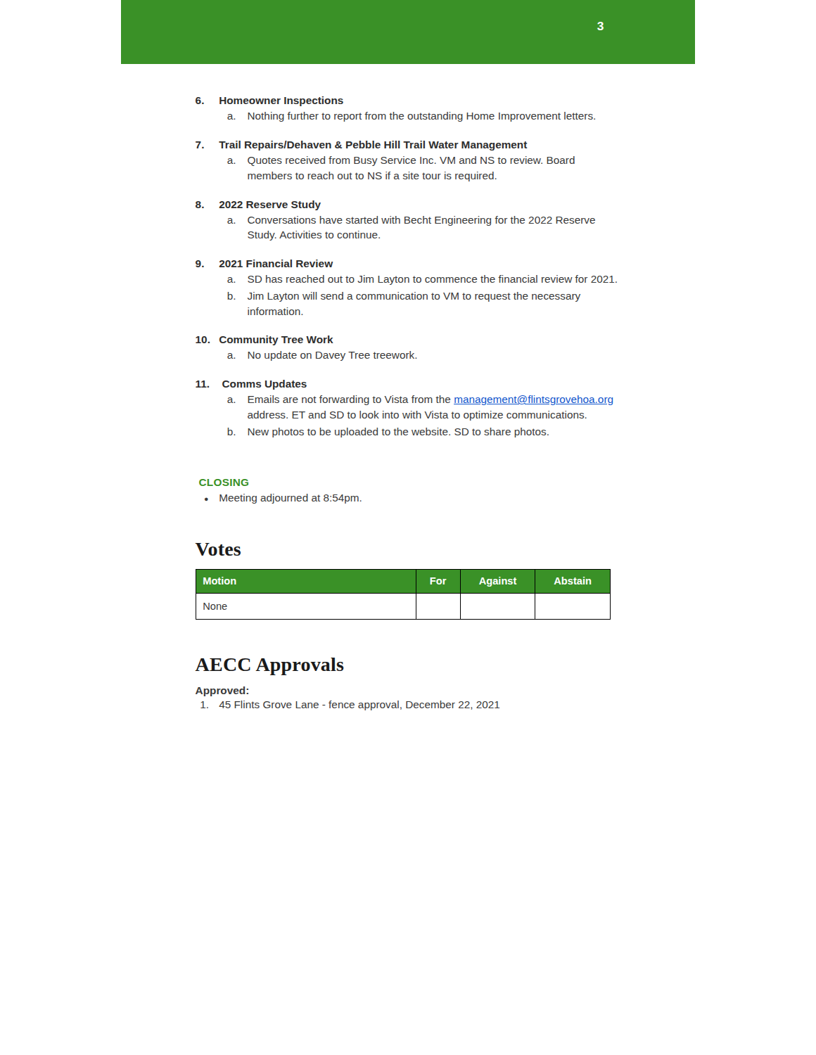3
Homeowner Inspections
Nothing further to report from the outstanding Home Improvement letters.
Trail Repairs/Dehaven & Pebble Hill Trail Water Management
Quotes received from Busy Service Inc. VM and NS to review. Board members to reach out to NS if a site tour is required.
2022 Reserve Study
Conversations have started with Becht Engineering for the 2022 Reserve Study. Activities to continue.
2021 Financial Review
SD has reached out to Jim Layton to commence the financial review for 2021.
Jim Layton will send a communication to VM to request the necessary information.
Community Tree Work
No update on Davey Tree treework.
Comms Updates
Emails are not forwarding to Vista from the management@flintsgrovehoa.org address. ET and SD to look into with Vista to optimize communications.
New photos to be uploaded to the website. SD to share photos.
CLOSING
Meeting adjourned at 8:54pm.
Votes
| Motion | For | Against | Abstain |
| --- | --- | --- | --- |
| None | | | |
AECC Approvals
Approved:
45 Flints Grove Lane - fence approval, December 22, 2021